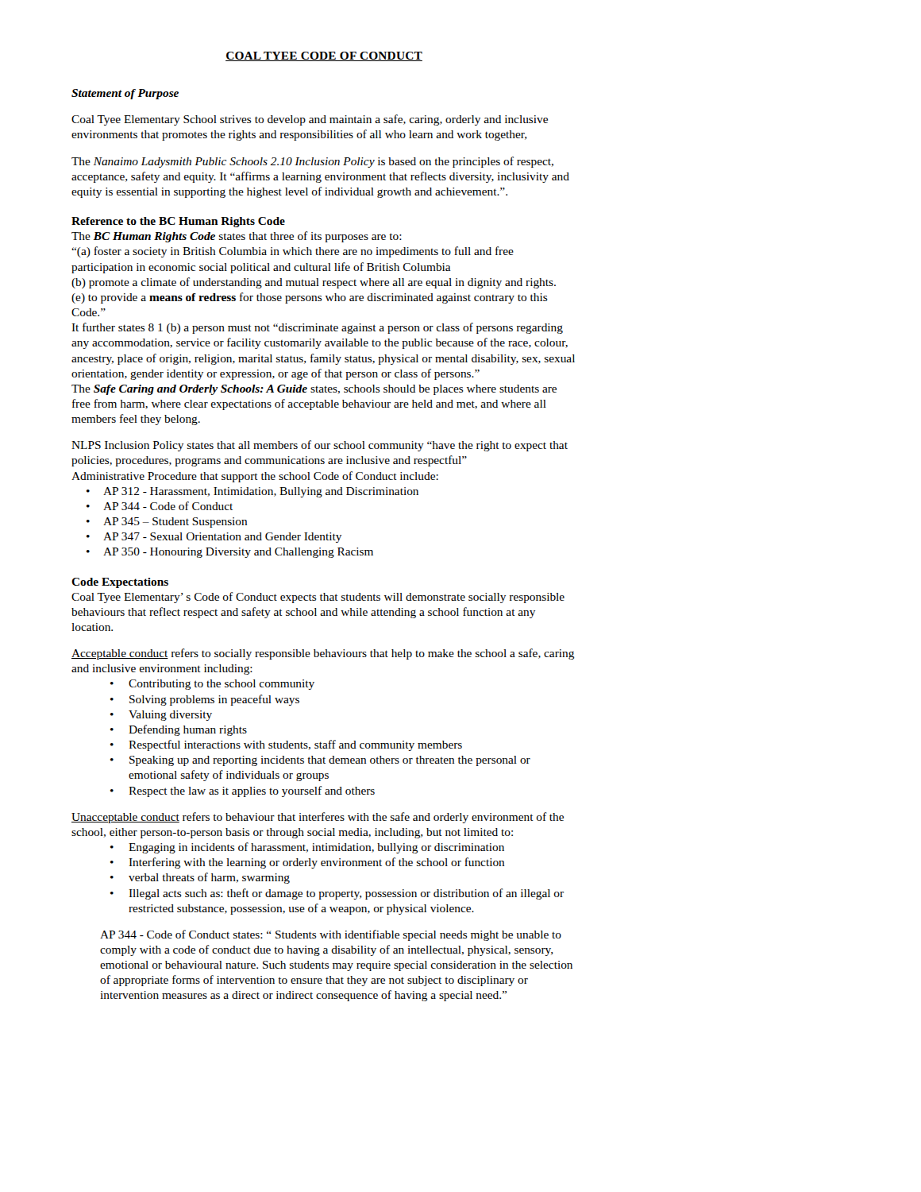COAL TYEE CODE OF CONDUCT
Statement of Purpose
Coal Tyee Elementary School strives to develop and maintain a safe, caring, orderly and inclusive environments that promotes the rights and responsibilities of all who learn and work together,
The Nanaimo Ladysmith Public Schools 2.10 Inclusion Policy is based on the principles of respect, acceptance, safety and equity. It “affirms a learning environment that reflects diversity, inclusivity and equity is essential in supporting the highest level of individual growth and achievement.”.
Reference to the BC Human Rights Code
The BC Human Rights Code states that three of its purposes are to:
“(a) foster a society in British Columbia in which there are no impediments to full and free participation in economic social political and cultural life of British Columbia
(b) promote a climate of understanding and mutual respect where all are equal in dignity and rights.
(e) to provide a means of redress for those persons who are discriminated against contrary to this Code.”
It further states 8 1 (b) a person must not “discriminate against a person or class of persons regarding any accommodation, service or facility customarily available to the public because of the race, colour, ancestry, place of origin, religion, marital status, family status, physical or mental disability, sex, sexual orientation, gender identity or expression, or age of that person or class of persons.”
The Safe Caring and Orderly Schools: A Guide states, schools should be places where students are free from harm, where clear expectations of acceptable behaviour are held and met, and where all members feel they belong.
NLPS Inclusion Policy states that all members of our school community “have the right to expect that policies, procedures, programs and communications are inclusive and respectful”
Administrative Procedure that support the school Code of Conduct include:
AP 312 - Harassment, Intimidation, Bullying and Discrimination
AP 344 - Code of Conduct
AP 345 – Student Suspension
AP 347 - Sexual Orientation and Gender Identity
AP 350 - Honouring Diversity and Challenging Racism
Code Expectations
Coal Tyee Elementary’ s Code of Conduct expects that students will demonstrate socially responsible behaviours that reflect respect and safety at school and while attending a school function at any location.
Acceptable conduct refers to socially responsible behaviours that help to make the school a safe, caring and inclusive environment including:
Contributing to the school community
Solving problems in peaceful ways
Valuing diversity
Defending human rights
Respectful interactions with students, staff and community members
Speaking up and reporting incidents that demean others or threaten the personal or emotional safety of individuals or groups
Respect the law as it applies to yourself and others
Unacceptable conduct refers to behaviour that interferes with the safe and orderly environment of the school, either person-to-person basis or through social media, including, but not limited to:
Engaging in incidents of harassment, intimidation, bullying or discrimination
Interfering with the learning or orderly environment of the school or function
verbal threats of harm, swarming
Illegal acts such as: theft or damage to property, possession or distribution of an illegal or restricted substance, possession, use of a weapon, or physical violence.
AP 344 - Code of Conduct states: “ Students with identifiable special needs might be unable to comply with a code of conduct due to having a disability of an intellectual, physical, sensory, emotional or behavioural nature. Such students may require special consideration in the selection of appropriate forms of intervention to ensure that they are not subject to disciplinary or intervention measures as a direct or indirect consequence of having a special need.”